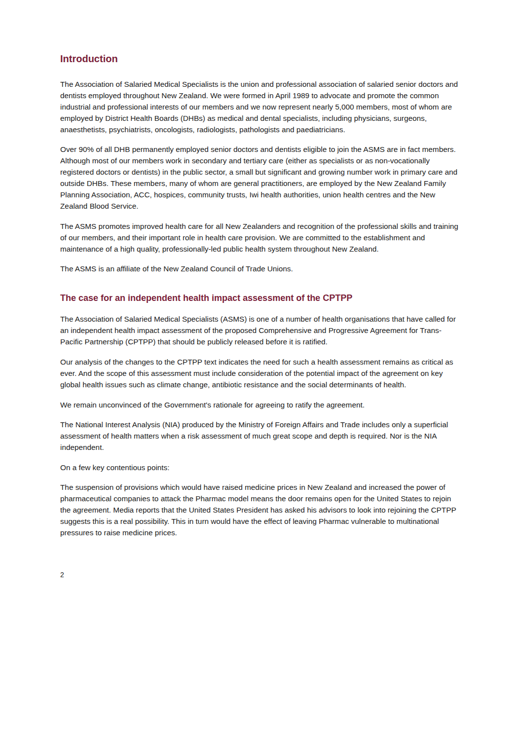Introduction
The Association of Salaried Medical Specialists is the union and professional association of salaried senior doctors and dentists employed throughout New Zealand. We were formed in April 1989 to advocate and promote the common industrial and professional interests of our members and we now represent nearly 5,000 members, most of whom are employed by District Health Boards (DHBs) as medical and dental specialists, including physicians, surgeons, anaesthetists, psychiatrists, oncologists, radiologists, pathologists and paediatricians.
Over 90% of all DHB permanently employed senior doctors and dentists eligible to join the ASMS are in fact members. Although most of our members work in secondary and tertiary care (either as specialists or as non-vocationally registered doctors or dentists) in the public sector, a small but significant and growing number work in primary care and outside DHBs. These members, many of whom are general practitioners, are employed by the New Zealand Family Planning Association, ACC, hospices, community trusts, Iwi health authorities, union health centres and the New Zealand Blood Service.
The ASMS promotes improved health care for all New Zealanders and recognition of the professional skills and training of our members, and their important role in health care provision. We are committed to the establishment and maintenance of a high quality, professionally-led public health system throughout New Zealand.
The ASMS is an affiliate of the New Zealand Council of Trade Unions.
The case for an independent health impact assessment of the CPTPP
The Association of Salaried Medical Specialists (ASMS) is one of a number of health organisations that have called for an independent health impact assessment of the proposed Comprehensive and Progressive Agreement for Trans-Pacific Partnership (CPTPP) that should be publicly released before it is ratified.
Our analysis of the changes to the CPTPP text indicates the need for such a health assessment remains as critical as ever. And the scope of this assessment must include consideration of the potential impact of the agreement on key global health issues such as climate change, antibiotic resistance and the social determinants of health.
We remain unconvinced of the Government's rationale for agreeing to ratify the agreement.
The National Interest Analysis (NIA) produced by the Ministry of Foreign Affairs and Trade includes only a superficial assessment of health matters when a risk assessment of much great scope and depth is required. Nor is the NIA independent.
On a few key contentious points:
The suspension of provisions which would have raised medicine prices in New Zealand and increased the power of pharmaceutical companies to attack the Pharmac model means the door remains open for the United States to rejoin the agreement. Media reports that the United States President has asked his advisors to look into rejoining the CPTPP suggests this is a real possibility. This in turn would have the effect of leaving Pharmac vulnerable to multinational pressures to raise medicine prices.
2